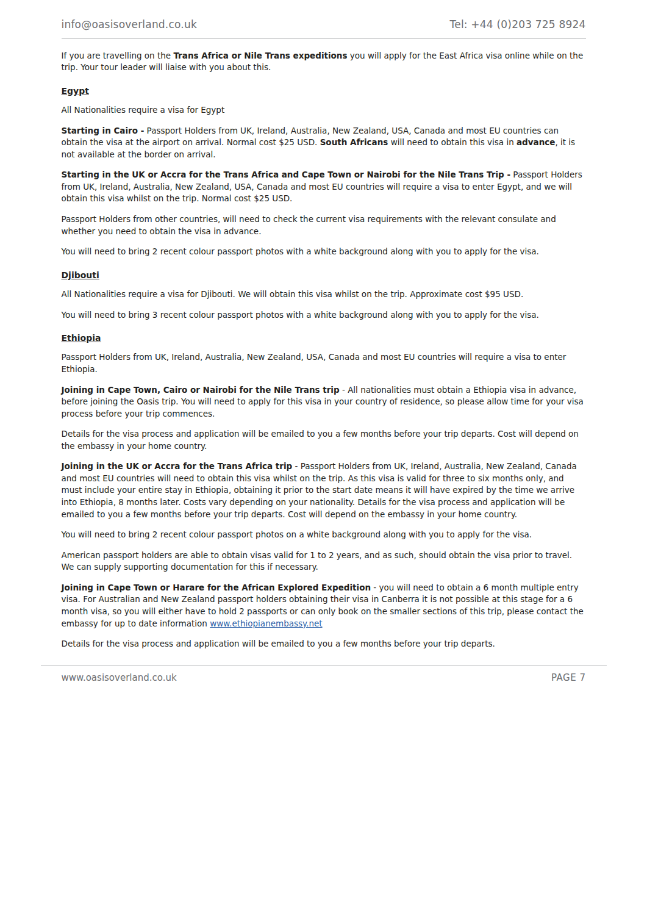info@oasisoverland.co.uk Tel: +44 (0)203 725 8924
If you are travelling on the Trans Africa or Nile Trans expeditions you will apply for the East Africa visa online while on the trip. Your tour leader will liaise with you about this.
Egypt
All Nationalities require a visa for Egypt
Starting in Cairo - Passport Holders from UK, Ireland, Australia, New Zealand, USA, Canada and most EU countries can obtain the visa at the airport on arrival. Normal cost $25 USD. South Africans will need to obtain this visa in advance, it is not available at the border on arrival.
Starting in the UK or Accra for the Trans Africa and Cape Town or Nairobi for the Nile Trans Trip - Passport Holders from UK, Ireland, Australia, New Zealand, USA, Canada and most EU countries will require a visa to enter Egypt, and we will obtain this visa whilst on the trip. Normal cost $25 USD.
Passport Holders from other countries, will need to check the current visa requirements with the relevant consulate and whether you need to obtain the visa in advance.
You will need to bring 2 recent colour passport photos with a white background along with you to apply for the visa.
Djibouti
All Nationalities require a visa for Djibouti. We will obtain this visa whilst on the trip. Approximate cost $95 USD.
You will need to bring 3 recent colour passport photos with a white background along with you to apply for the visa.
Ethiopia
Passport Holders from UK, Ireland, Australia, New Zealand, USA, Canada and most EU countries will require a visa to enter Ethiopia.
Joining in Cape Town, Cairo or Nairobi for the Nile Trans trip - All nationalities must obtain a Ethiopia visa in advance, before joining the Oasis trip. You will need to apply for this visa in your country of residence, so please allow time for your visa process before your trip commences.
Details for the visa process and application will be emailed to you a few months before your trip departs. Cost will depend on the embassy in your home country.
Joining in the UK or Accra for the Trans Africa trip - Passport Holders from UK, Ireland, Australia, New Zealand, Canada and most EU countries will need to obtain this visa whilst on the trip. As this visa is valid for three to six months only, and must include your entire stay in Ethiopia, obtaining it prior to the start date means it will have expired by the time we arrive into Ethiopia, 8 months later. Costs vary depending on your nationality. Details for the visa process and application will be emailed to you a few months before your trip departs. Cost will depend on the embassy in your home country.
You will need to bring 2 recent colour passport photos on a white background along with you to apply for the visa.
American passport holders are able to obtain visas valid for 1 to 2 years, and as such, should obtain the visa prior to travel. We can supply supporting documentation for this if necessary.
Joining in Cape Town or Harare for the African Explored Expedition - you will need to obtain a 6 month multiple entry visa. For Australian and New Zealand passport holders obtaining their visa in Canberra it is not possible at this stage for a 6 month visa, so you will either have to hold 2 passports or can only book on the smaller sections of this trip, please contact the embassy for up to date information www.ethiopianembassy.net
Details for the visa process and application will be emailed to you a few months before your trip departs.
www.oasisoverland.co.uk PAGE 7